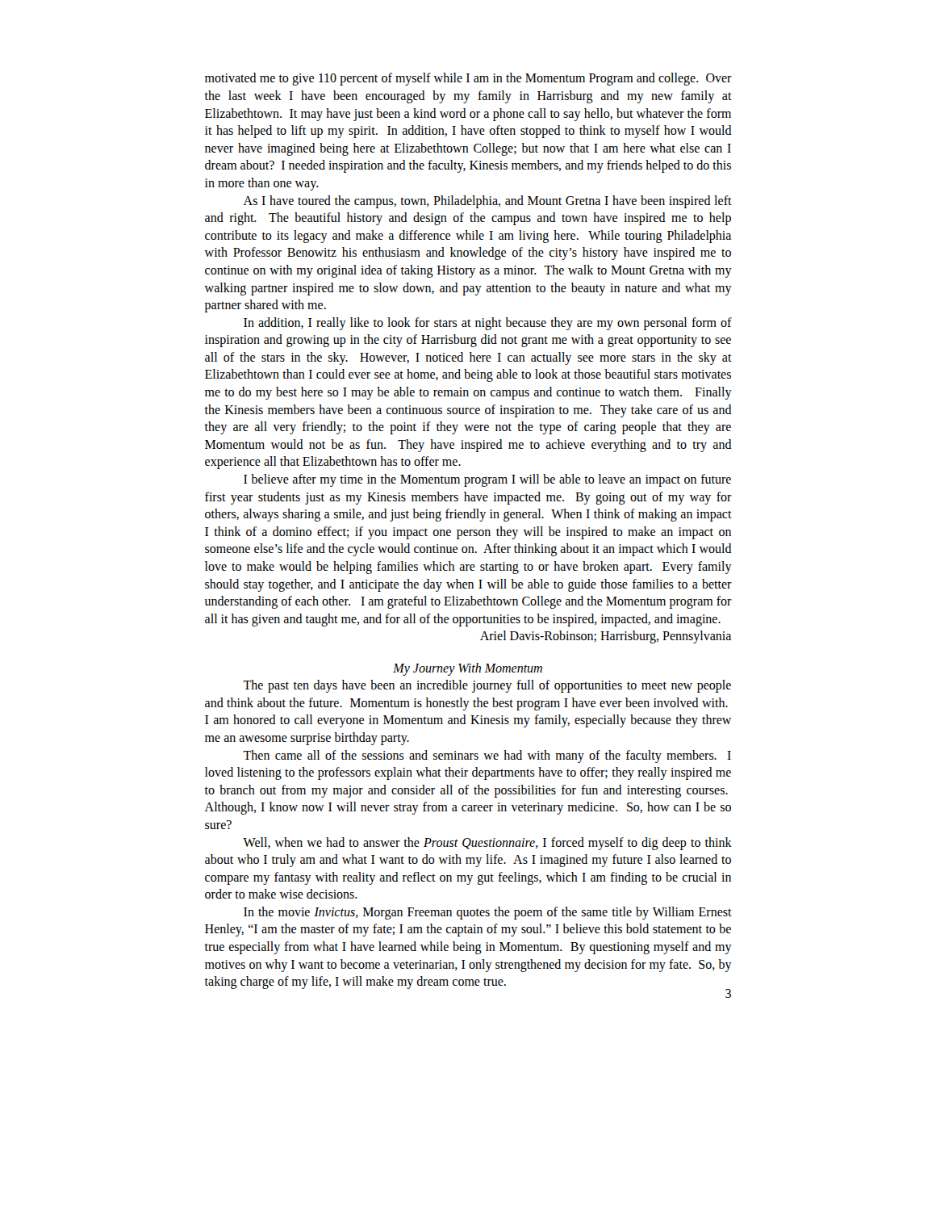motivated me to give 110 percent of myself while I am in the Momentum Program and college. Over the last week I have been encouraged by my family in Harrisburg and my new family at Elizabethtown. It may have just been a kind word or a phone call to say hello, but whatever the form it has helped to lift up my spirit. In addition, I have often stopped to think to myself how I would never have imagined being here at Elizabethtown College; but now that I am here what else can I dream about? I needed inspiration and the faculty, Kinesis members, and my friends helped to do this in more than one way.
As I have toured the campus, town, Philadelphia, and Mount Gretna I have been inspired left and right. The beautiful history and design of the campus and town have inspired me to help contribute to its legacy and make a difference while I am living here. While touring Philadelphia with Professor Benowitz his enthusiasm and knowledge of the city’s history have inspired me to continue on with my original idea of taking History as a minor. The walk to Mount Gretna with my walking partner inspired me to slow down, and pay attention to the beauty in nature and what my partner shared with me.
In addition, I really like to look for stars at night because they are my own personal form of inspiration and growing up in the city of Harrisburg did not grant me with a great opportunity to see all of the stars in the sky. However, I noticed here I can actually see more stars in the sky at Elizabethtown than I could ever see at home, and being able to look at those beautiful stars motivates me to do my best here so I may be able to remain on campus and continue to watch them. Finally the Kinesis members have been a continuous source of inspiration to me. They take care of us and they are all very friendly; to the point if they were not the type of caring people that they are Momentum would not be as fun. They have inspired me to achieve everything and to try and experience all that Elizabethtown has to offer me.
I believe after my time in the Momentum program I will be able to leave an impact on future first year students just as my Kinesis members have impacted me. By going out of my way for others, always sharing a smile, and just being friendly in general. When I think of making an impact I think of a domino effect; if you impact one person they will be inspired to make an impact on someone else’s life and the cycle would continue on. After thinking about it an impact which I would love to make would be helping families which are starting to or have broken apart. Every family should stay together, and I anticipate the day when I will be able to guide those families to a better understanding of each other. I am grateful to Elizabethtown College and the Momentum program for all it has given and taught me, and for all of the opportunities to be inspired, impacted, and imagine.
Ariel Davis-Robinson; Harrisburg, Pennsylvania
My Journey With Momentum
The past ten days have been an incredible journey full of opportunities to meet new people and think about the future. Momentum is honestly the best program I have ever been involved with. I am honored to call everyone in Momentum and Kinesis my family, especially because they threw me an awesome surprise birthday party.
Then came all of the sessions and seminars we had with many of the faculty members. I loved listening to the professors explain what their departments have to offer; they really inspired me to branch out from my major and consider all of the possibilities for fun and interesting courses. Although, I know now I will never stray from a career in veterinary medicine. So, how can I be so sure?
Well, when we had to answer the Proust Questionnaire, I forced myself to dig deep to think about who I truly am and what I want to do with my life. As I imagined my future I also learned to compare my fantasy with reality and reflect on my gut feelings, which I am finding to be crucial in order to make wise decisions.
In the movie Invictus, Morgan Freeman quotes the poem of the same title by William Ernest Henley, “I am the master of my fate; I am the captain of my soul.” I believe this bold statement to be true especially from what I have learned while being in Momentum. By questioning myself and my motives on why I want to become a veterinarian, I only strengthened my decision for my fate. So, by taking charge of my life, I will make my dream come true.
3